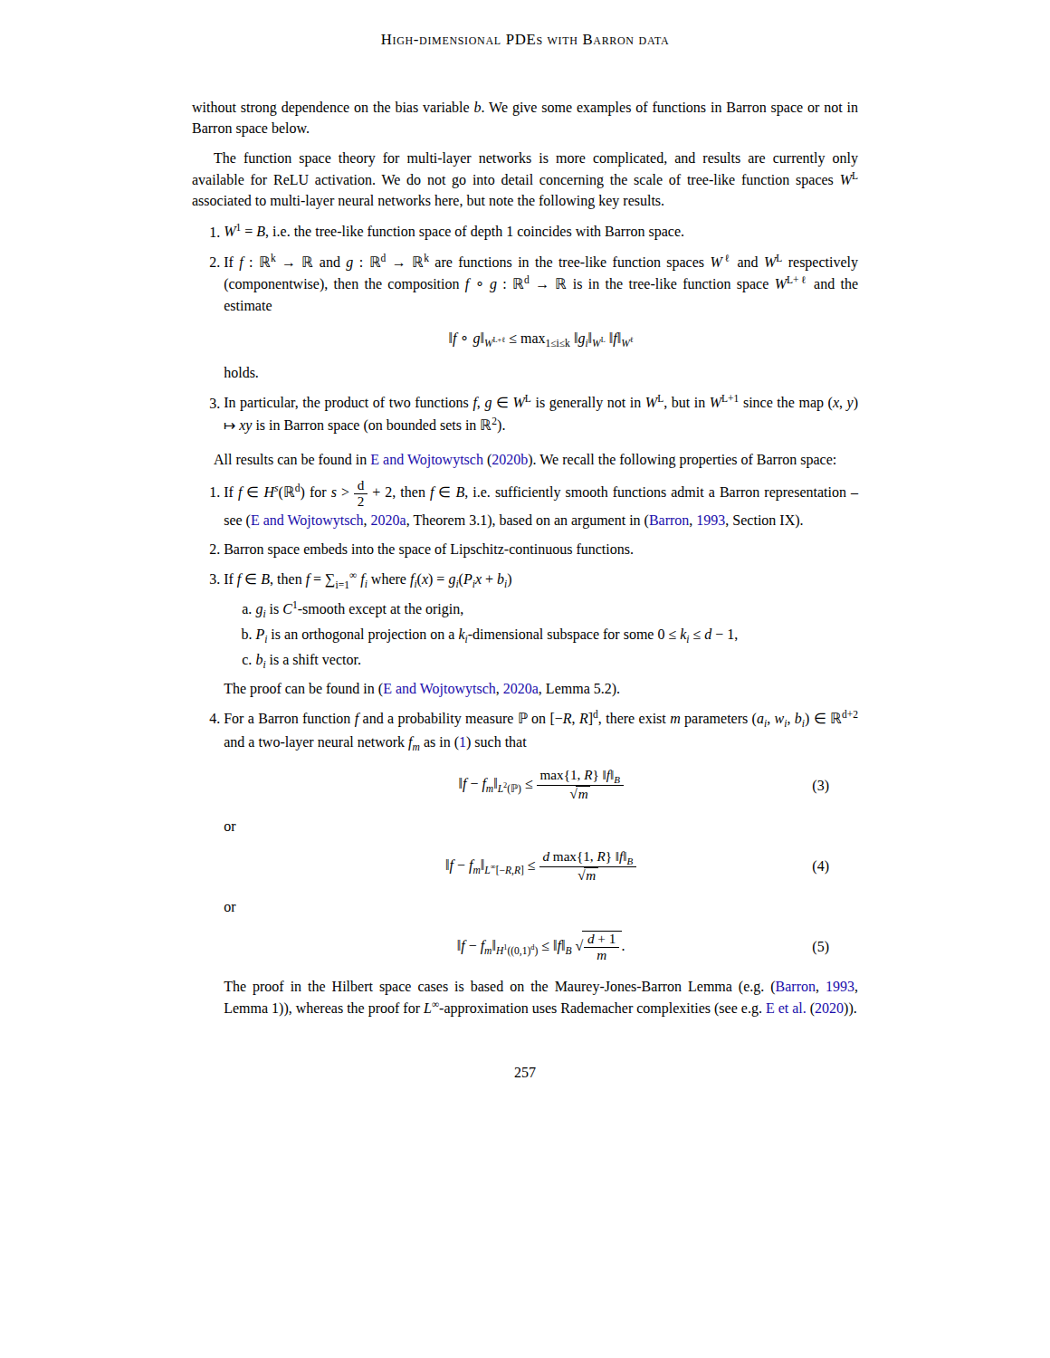High-dimensional PDEs with Barron data
without strong dependence on the bias variable b. We give some examples of functions in Barron space or not in Barron space below.
The function space theory for multi-layer networks is more complicated, and results are currently only available for ReLU activation. We do not go into detail concerning the scale of tree-like function spaces WL associated to multi-layer neural networks here, but note the following key results.
W1 = B, i.e. the tree-like function space of depth 1 coincides with Barron space.
If f : ℝk → ℝ and g : ℝd → ℝk are functions in the tree-like function spaces Wℓ and WL respectively (componentwise), then the composition f ∘ g : ℝd → ℝ is in the tree-like function space WL+ℓ and the estimate
‖f ∘ g‖WL+ℓ ≤ max1≤i≤k ‖gi‖WL ‖f‖Wℓ
holds.
In particular, the product of two functions f, g ∈ WL is generally not in WL, but in WL+1 since the map (x, y) ↦ xy is in Barron space (on bounded sets in ℝ2).
All results can be found in E and Wojtowytsch (2020b). We recall the following properties of Barron space:
If f ∈ Hs(ℝd) for s > d 2 + 2, then f ∈ B, i.e. sufficiently smooth functions admit a Barron representation – see (E and Wojtowytsch, 2020a, Theorem 3.1), based on an argument in (Barron, 1993, Section IX).
Barron space embeds into the space of Lipschitz-continuous functions.
If f ∈ B, then f = ∑i=1∞ fi where fi(x) = gi(Pix + bi)
gi is C1-smooth except at the origin,
Pi is an orthogonal projection on a ki-dimensional subspace for some 0 ≤ ki ≤ d − 1,
bi is a shift vector.
The proof can be found in (E and Wojtowytsch, 2020a, Lemma 5.2).
For a Barron function f and a probability measure ℙ on [−R, R]d, there exist m parameters (ai, wi, bi) ∈ ℝd+2 and a two-layer neural network fm as in (1) such that
‖f − fm‖L2(ℙ) ≤ max{1, R} ‖f‖B√m (3)
or
‖f − fm‖L∞[−R,R] ≤ d max{1, R} ‖f‖B√m (4)
or
‖f − fm‖H1((0,1)d) ≤ ‖f‖B √d + 1 m. (5)
The proof in the Hilbert space cases is based on the Maurey-Jones-Barron Lemma (e.g. (Barron, 1993, Lemma 1)), whereas the proof for L∞-approximation uses Rademacher complexities (see e.g. E et al. (2020)).
257